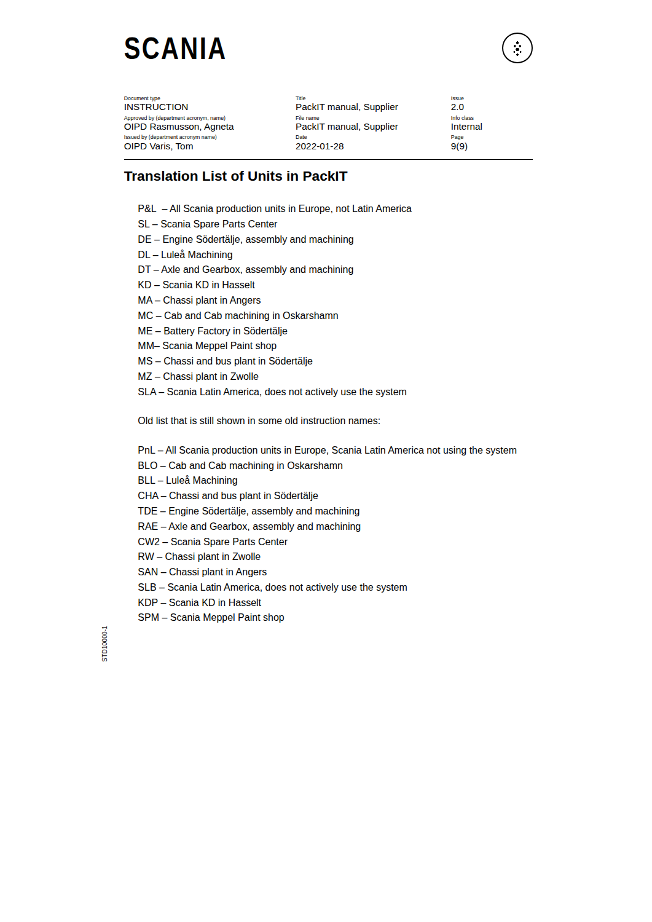SCANIA
| Document type INSTRUCTION | Title PackIT manual, Supplier | Issue 2.0 |
| Approved by (department acronym, name) OIPD Rasmusson, Agneta | File name PackIT manual, Supplier | Info class Internal |
| Issued by (department acronym name) OIPD Varis, Tom | Date 2022-01-28 | Page 9(9) |
Translation List of Units in PackIT
P&L – All Scania production units in Europe, not Latin America
SL – Scania Spare Parts Center
DE – Engine Södertälje, assembly and machining
DL – Luleå Machining
DT – Axle and Gearbox, assembly and machining
KD – Scania KD in Hasselt
MA – Chassi plant in Angers
MC – Cab and Cab machining in Oskarshamn
ME – Battery Factory in Södertälje
MM– Scania Meppel Paint shop
MS – Chassi and bus plant in Södertälje
MZ – Chassi plant in Zwolle
SLA – Scania Latin America, does not actively use the system
Old list that is still shown in some old instruction names:
PnL – All Scania production units in Europe, Scania Latin America not using the system
BLO – Cab and Cab machining in Oskarshamn
BLL – Luleå Machining
CHA – Chassi and bus plant in Södertälje
TDE – Engine Södertälje, assembly and machining
RAE – Axle and Gearbox, assembly and machining
CW2 – Scania Spare Parts Center
RW – Chassi plant in Zwolle
SAN – Chassi plant in Angers
SLB – Scania Latin America, does not actively use the system
KDP – Scania KD in Hasselt
SPM – Scania Meppel Paint shop
STD10000-1